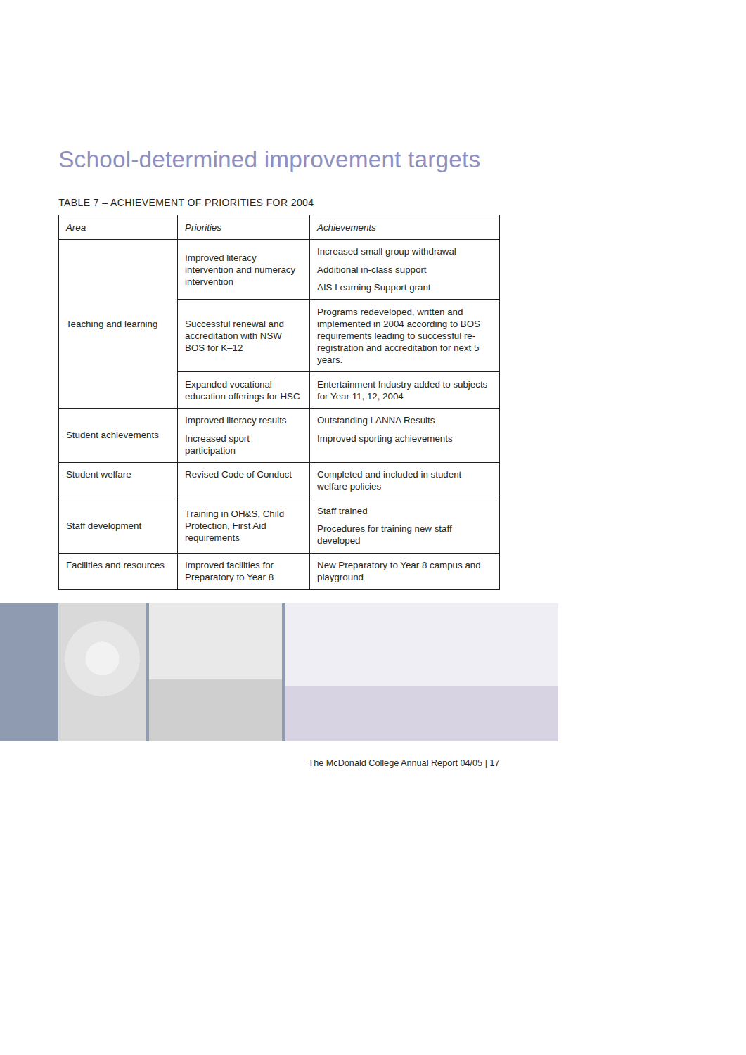School-determined improvement targets
TABLE 7 – ACHIEVEMENT OF PRIORITIES FOR 2004
| Area | Priorities | Achievements |
| --- | --- | --- |
| Teaching and learning | Improved literacy intervention and numeracy intervention | Increased small group withdrawal Additional in-class support AIS Learning Support grant |
| Successful renewal and accreditation with NSW BOS for K–12 | Programs redeveloped, written and implemented in 2004 according to BOS requirements leading to successful re-registration and accreditation for next 5 years. |
| Expanded vocational education offerings for HSC | Entertainment Industry added to subjects for Year 11, 12, 2004 |
| Student achievements | Improved literacy results Increased sport participation | Outstanding LANNA Results Improved sporting achievements |
| Student welfare | Revised Code of Conduct | Completed and included in student welfare policies |
| Staff development | Training in OH&S, Child Protection, First Aid requirements | Staff trained Procedures for training new staff developed |
| Facilities and resources | Improved facilities for Preparatory to Year 8 | New Preparatory to Year 8 campus and playground |
The McDonald College Annual Report 04/05 | 17